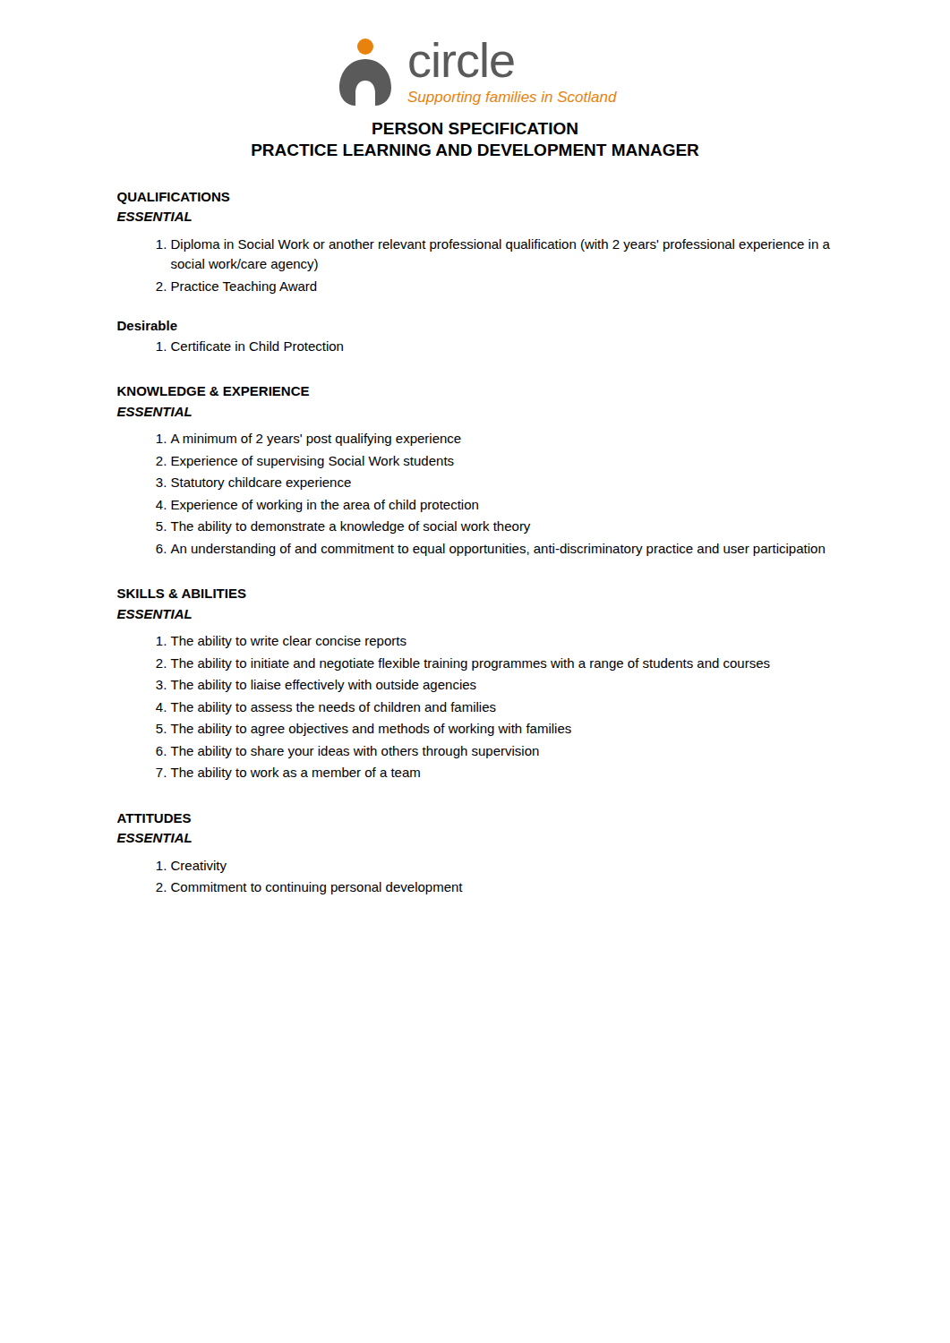circle
Supporting families in Scotland
PERSON SPECIFICATION
PRACTICE LEARNING AND DEVELOPMENT MANAGER
QUALIFICATIONS
ESSENTIAL
Diploma in Social Work or another relevant professional qualification (with 2 years' professional experience in a social work/care agency)
Practice Teaching Award
Desirable
Certificate in Child Protection
KNOWLEDGE & EXPERIENCE
ESSENTIAL
A minimum of 2 years' post qualifying experience
Experience of supervising Social Work students
Statutory childcare experience
Experience of working in the area of child protection
The ability to demonstrate a knowledge of social work theory
An understanding of and commitment to equal opportunities, anti-discriminatory practice and user participation
SKILLS & ABILITIES
ESSENTIAL
The ability to write clear concise reports
The ability to initiate and negotiate flexible training programmes with a range of students and courses
The ability to liaise effectively with outside agencies
The ability to assess the needs of children and families
The ability to agree objectives and methods of working with families
The ability to share your ideas with others through supervision
The ability to work as a member of a team
ATTITUDES
ESSENTIAL
Creativity
Commitment to continuing personal development